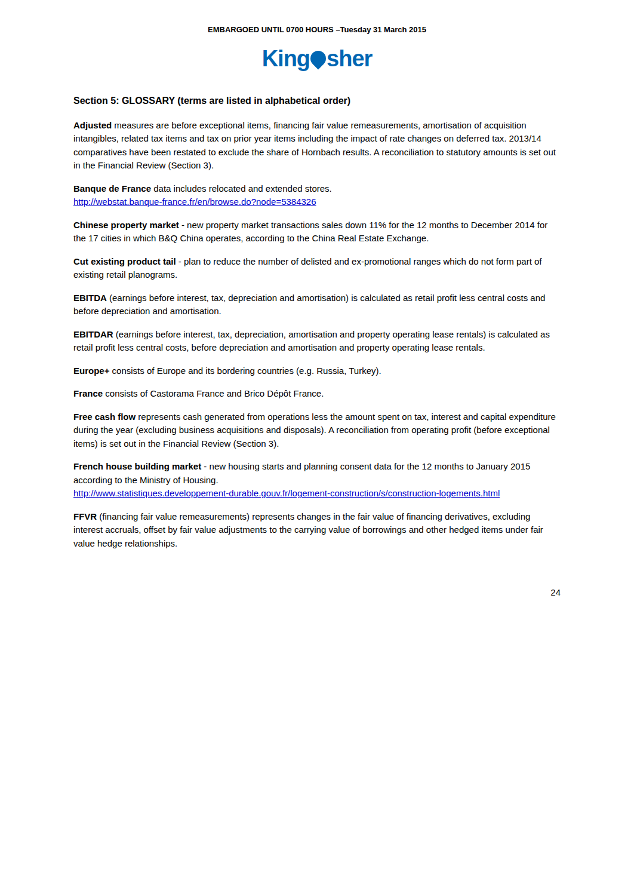EMBARGOED UNTIL 0700 HOURS –Tuesday 31 March 2015
King sher
Section 5: GLOSSARY (terms are listed in alphabetical order)
Adjusted measures are before exceptional items, financing fair value remeasurements, amortisation of acquisition intangibles, related tax items and tax on prior year items including the impact of rate changes on deferred tax. 2013/14 comparatives have been restated to exclude the share of Hornbach results. A reconciliation to statutory amounts is set out in the Financial Review (Section 3).
Banque de France data includes relocated and extended stores.
http://webstat.banque-france.fr/en/browse.do?node=5384326
Chinese property market - new property market transactions sales down 11% for the 12 months to December 2014 for the 17 cities in which B&Q China operates, according to the China Real Estate Exchange.
Cut existing product tail - plan to reduce the number of delisted and ex-promotional ranges which do not form part of existing retail planograms.
EBITDA (earnings before interest, tax, depreciation and amortisation) is calculated as retail profit less central costs and before depreciation and amortisation.
EBITDAR (earnings before interest, tax, depreciation, amortisation and property operating lease rentals) is calculated as retail profit less central costs, before depreciation and amortisation and property operating lease rentals.
Europe+ consists of Europe and its bordering countries (e.g. Russia, Turkey).
France consists of Castorama France and Brico Dépôt France.
Free cash flow represents cash generated from operations less the amount spent on tax, interest and capital expenditure during the year (excluding business acquisitions and disposals). A reconciliation from operating profit (before exceptional items) is set out in the Financial Review (Section 3).
French house building market - new housing starts and planning consent data for the 12 months to January 2015 according to the Ministry of Housing.
http://www.statistiques.developpement-durable.gouv.fr/logement-construction/s/construction-logements.html
FFVR (financing fair value remeasurements) represents changes in the fair value of financing derivatives, excluding interest accruals, offset by fair value adjustments to the carrying value of borrowings and other hedged items under fair value hedge relationships.
24